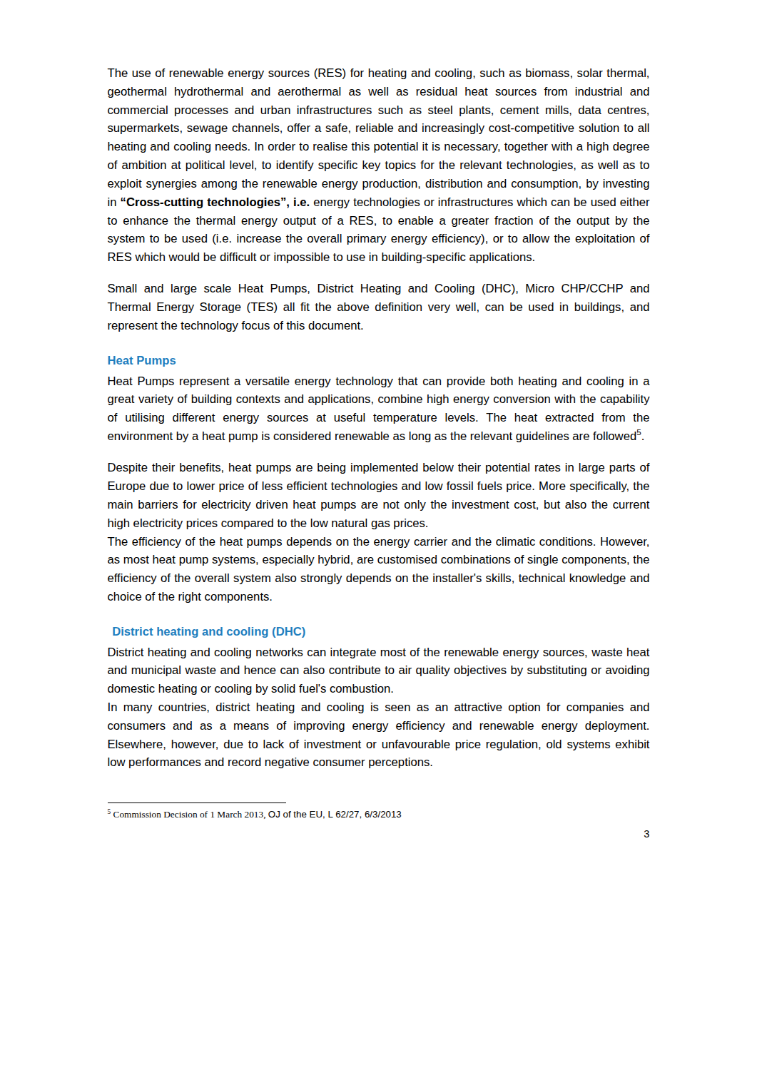The use of renewable energy sources (RES) for heating and cooling, such as biomass, solar thermal, geothermal hydrothermal and aerothermal as well as residual heat sources from industrial and commercial processes and urban infrastructures such as steel plants, cement mills, data centres, supermarkets, sewage channels, offer a safe, reliable and increasingly cost-competitive solution to all heating and cooling needs. In order to realise this potential it is necessary, together with a high degree of ambition at political level, to identify specific key topics for the relevant technologies, as well as to exploit synergies among the renewable energy production, distribution and consumption, by investing in “Cross-cutting technologies”, i.e. energy technologies or infrastructures which can be used either to enhance the thermal energy output of a RES, to enable a greater fraction of the output by the system to be used (i.e. increase the overall primary energy efficiency), or to allow the exploitation of RES which would be difficult or impossible to use in building-specific applications.
Small and large scale Heat Pumps, District Heating and Cooling (DHC), Micro CHP/CCHP and Thermal Energy Storage (TES) all fit the above definition very well, can be used in buildings, and represent the technology focus of this document.
Heat Pumps
Heat Pumps represent a versatile energy technology that can provide both heating and cooling in a great variety of building contexts and applications, combine high energy conversion with the capability of utilising different energy sources at useful temperature levels. The heat extracted from the environment by a heat pump is considered renewable as long as the relevant guidelines are followed5.
Despite their benefits, heat pumps are being implemented below their potential rates in large parts of Europe due to lower price of less efficient technologies and low fossil fuels price. More specifically, the main barriers for electricity driven heat pumps are not only the investment cost, but also the current high electricity prices compared to the low natural gas prices.
The efficiency of the heat pumps depends on the energy carrier and the climatic conditions. However, as most heat pump systems, especially hybrid, are customised combinations of single components, the efficiency of the overall system also strongly depends on the installer's skills, technical knowledge and choice of the right components.
District heating and cooling (DHC)
District heating and cooling networks can integrate most of the renewable energy sources, waste heat and municipal waste and hence can also contribute to air quality objectives by substituting or avoiding domestic heating or cooling by solid fuel's combustion.
In many countries, district heating and cooling is seen as an attractive option for companies and consumers and as a means of improving energy efficiency and renewable energy deployment. Elsewhere, however, due to lack of investment or unfavourable price regulation, old systems exhibit low performances and record negative consumer perceptions.
5 Commission Decision of 1 March 2013, OJ of the EU, L 62/27, 6/3/2013
3